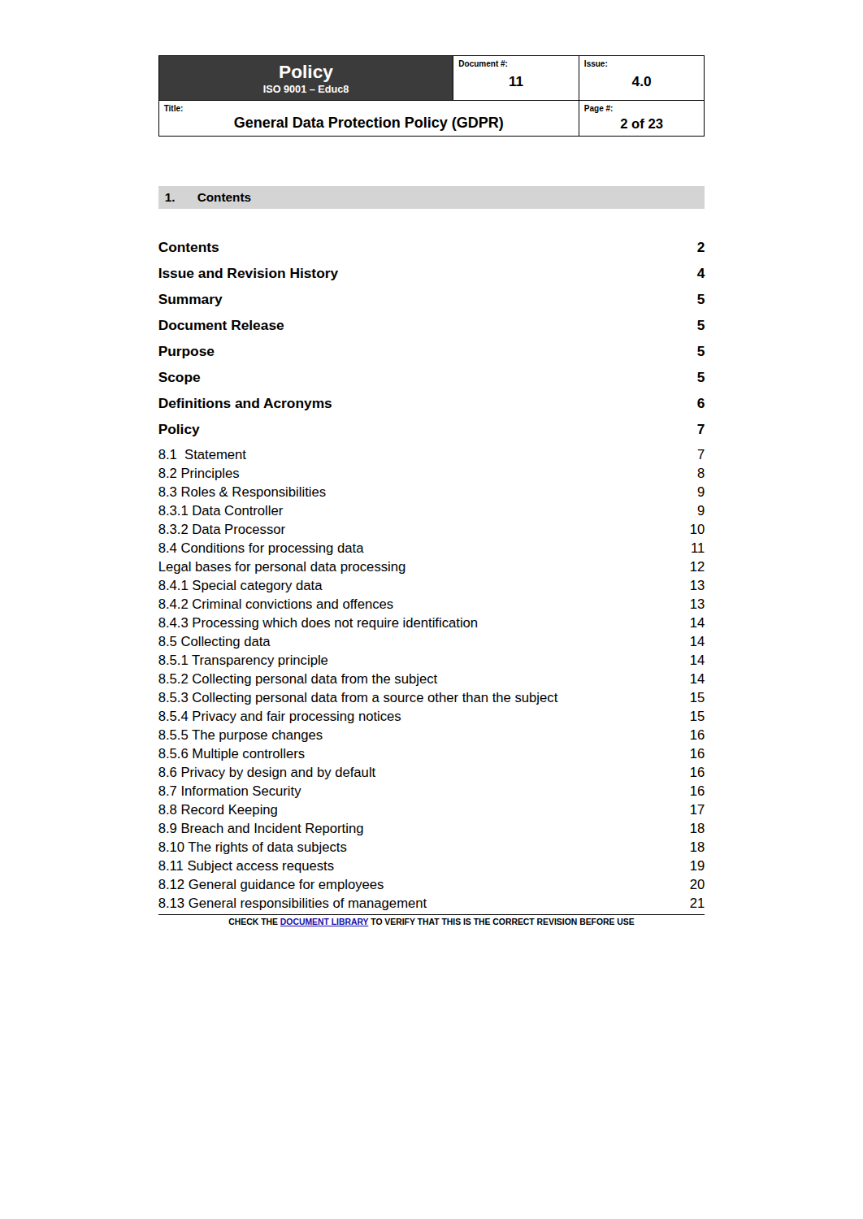| Policy ISO 9001 – Educ8 | Document #: 11 | Issue: 4.0 |
| Title: General Data Protection Policy (GDPR) | Page #: 2 of 23 |
1. Contents
Contents 2
Issue and Revision History 4
Summary 5
Document Release 5
Purpose 5
Scope 5
Definitions and Acronyms 6
Policy 7
8.1 Statement 7
8.2 Principles 8
8.3 Roles & Responsibilities 9
8.3.1 Data Controller 9
8.3.2 Data Processor 10
8.4 Conditions for processing data 11
Legal bases for personal data processing 12
8.4.1 Special category data 13
8.4.2 Criminal convictions and offences 13
8.4.3 Processing which does not require identification 14
8.5 Collecting data 14
8.5.1 Transparency principle 14
8.5.2 Collecting personal data from the subject 14
8.5.3 Collecting personal data from a source other than the subject 15
8.5.4 Privacy and fair processing notices 15
8.5.5 The purpose changes 16
8.5.6 Multiple controllers 16
8.6 Privacy by design and by default 16
8.7 Information Security 16
8.8 Record Keeping 17
8.9 Breach and Incident Reporting 18
8.10 The rights of data subjects 18
8.11 Subject access requests 19
8.12 General guidance for employees 20
8.13 General responsibilities of management 21
CHECK THE DOCUMENT LIBRARY TO VERIFY THAT THIS IS THE CORRECT REVISION BEFORE USE